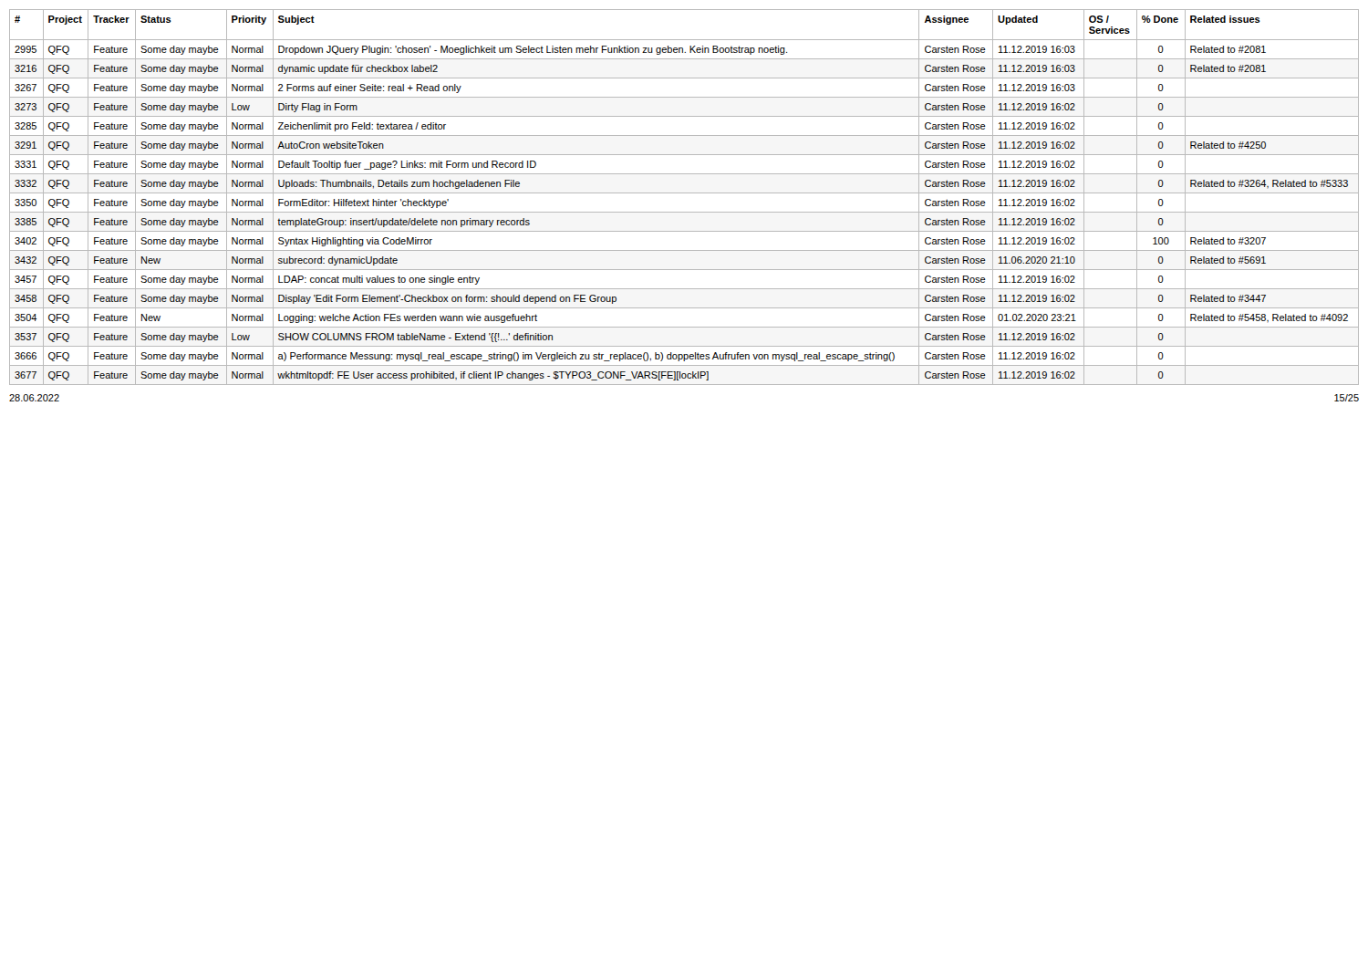| # | Project | Tracker | Status | Priority | Subject | Assignee | Updated | OS / Services | % Done | Related issues |
| --- | --- | --- | --- | --- | --- | --- | --- | --- | --- | --- |
| 2995 | QFQ | Feature | Some day maybe | Normal | Dropdown JQuery Plugin: 'chosen' - Moeglichkeit um Select Listen mehr Funktion zu geben. Kein Bootstrap noetig. | Carsten Rose | 11.12.2019 16:03 | | 0 | Related to #2081 |
| 3216 | QFQ | Feature | Some day maybe | Normal | dynamic update für checkbox label2 | Carsten Rose | 11.12.2019 16:03 | | 0 | Related to #2081 |
| 3267 | QFQ | Feature | Some day maybe | Normal | 2 Forms auf einer Seite: real + Read only | Carsten Rose | 11.12.2019 16:03 | | 0 | |
| 3273 | QFQ | Feature | Some day maybe | Low | Dirty Flag in Form | Carsten Rose | 11.12.2019 16:02 | | 0 | |
| 3285 | QFQ | Feature | Some day maybe | Normal | Zeichenlimit pro Feld: textarea / editor | Carsten Rose | 11.12.2019 16:02 | | 0 | |
| 3291 | QFQ | Feature | Some day maybe | Normal | AutoCron websiteToken | Carsten Rose | 11.12.2019 16:02 | | 0 | Related to #4250 |
| 3331 | QFQ | Feature | Some day maybe | Normal | Default Tooltip fuer _page? Links: mit Form und Record ID | Carsten Rose | 11.12.2019 16:02 | | 0 | |
| 3332 | QFQ | Feature | Some day maybe | Normal | Uploads: Thumbnails, Details zum hochgeladenen File | Carsten Rose | 11.12.2019 16:02 | | 0 | Related to #3264, Related to #5333 |
| 3350 | QFQ | Feature | Some day maybe | Normal | FormEditor: Hilfetext hinter 'checktype' | Carsten Rose | 11.12.2019 16:02 | | 0 | |
| 3385 | QFQ | Feature | Some day maybe | Normal | templateGroup: insert/update/delete non primary records | Carsten Rose | 11.12.2019 16:02 | | 0 | |
| 3402 | QFQ | Feature | Some day maybe | Normal | Syntax Highlighting via CodeMirror | Carsten Rose | 11.12.2019 16:02 | | 100 | Related to #3207 |
| 3432 | QFQ | Feature | New | Normal | subrecord: dynamicUpdate | Carsten Rose | 11.06.2020 21:10 | | 0 | Related to #5691 |
| 3457 | QFQ | Feature | Some day maybe | Normal | LDAP: concat multi values to one single entry | Carsten Rose | 11.12.2019 16:02 | | 0 | |
| 3458 | QFQ | Feature | Some day maybe | Normal | Display 'Edit Form Element'-Checkbox on form: should depend on FE Group | Carsten Rose | 11.12.2019 16:02 | | 0 | Related to #3447 |
| 3504 | QFQ | Feature | New | Normal | Logging: welche Action FEs werden wann wie ausgefuehrt | Carsten Rose | 01.02.2020 23:21 | | 0 | Related to #5458, Related to #4092 |
| 3537 | QFQ | Feature | Some day maybe | Low | SHOW COLUMNS FROM tableName - Extend '{{!...' definition | Carsten Rose | 11.12.2019 16:02 | | 0 | |
| 3666 | QFQ | Feature | Some day maybe | Normal | a) Performance Messung: mysql_real_escape_string() im Vergleich zu str_replace(), b) doppeltes Aufrufen von mysql_real_escape_string() | Carsten Rose | 11.12.2019 16:02 | | 0 | |
| 3677 | QFQ | Feature | Some day maybe | Normal | wkhtmltopdf: FE User access prohibited, if client IP changes - $TYPO3_CONF_VARS[FE][lockIP] | Carsten Rose | 11.12.2019 16:02 | | 0 | |
28.06.2022 15/25